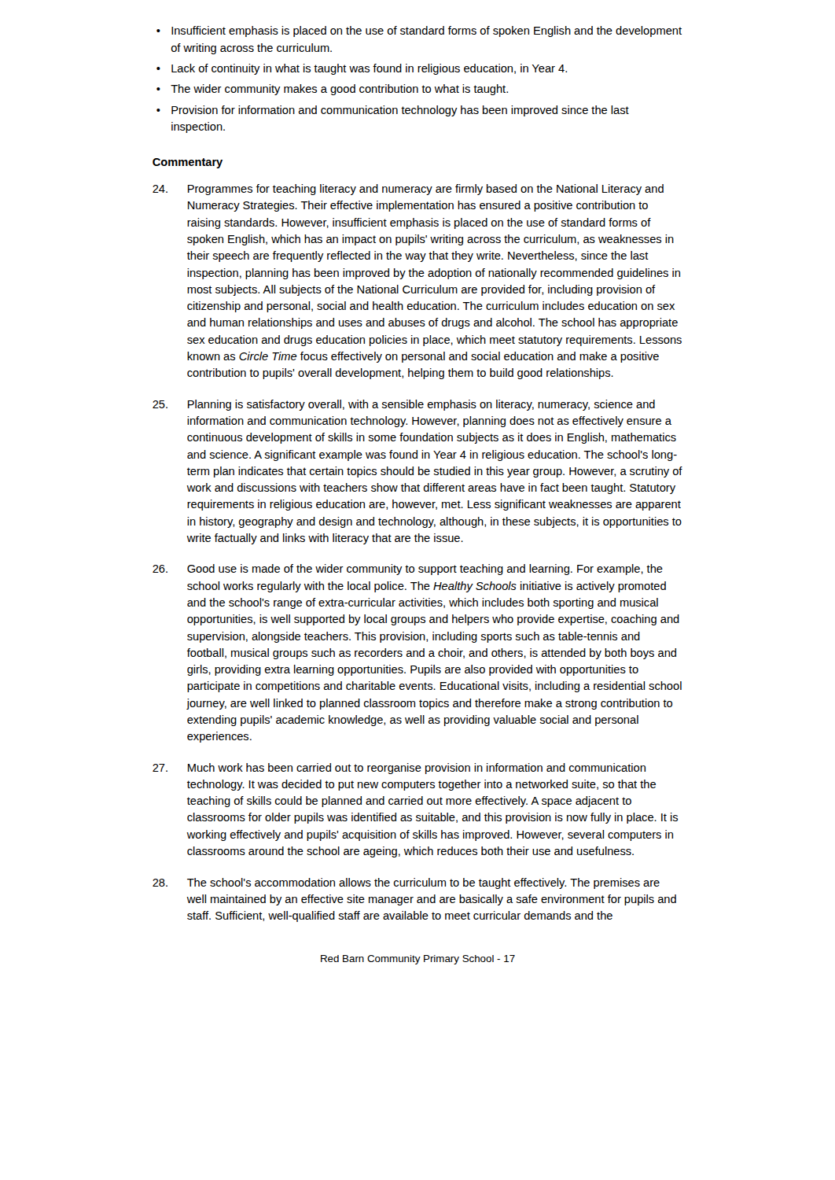Insufficient emphasis is placed on the use of standard forms of spoken English and the development of writing across the curriculum.
Lack of continuity in what is taught was found in religious education, in Year 4.
The wider community makes a good contribution to what is taught.
Provision for information and communication technology has been improved since the last inspection.
Commentary
Programmes for teaching literacy and numeracy are firmly based on the National Literacy and Numeracy Strategies. Their effective implementation has ensured a positive contribution to raising standards. However, insufficient emphasis is placed on the use of standard forms of spoken English, which has an impact on pupils' writing across the curriculum, as weaknesses in their speech are frequently reflected in the way that they write. Nevertheless, since the last inspection, planning has been improved by the adoption of nationally recommended guidelines in most subjects. All subjects of the National Curriculum are provided for, including provision of citizenship and personal, social and health education. The curriculum includes education on sex and human relationships and uses and abuses of drugs and alcohol. The school has appropriate sex education and drugs education policies in place, which meet statutory requirements. Lessons known as Circle Time focus effectively on personal and social education and make a positive contribution to pupils' overall development, helping them to build good relationships.
Planning is satisfactory overall, with a sensible emphasis on literacy, numeracy, science and information and communication technology. However, planning does not as effectively ensure a continuous development of skills in some foundation subjects as it does in English, mathematics and science. A significant example was found in Year 4 in religious education. The school's long-term plan indicates that certain topics should be studied in this year group. However, a scrutiny of work and discussions with teachers show that different areas have in fact been taught. Statutory requirements in religious education are, however, met. Less significant weaknesses are apparent in history, geography and design and technology, although, in these subjects, it is opportunities to write factually and links with literacy that are the issue.
Good use is made of the wider community to support teaching and learning. For example, the school works regularly with the local police. The Healthy Schools initiative is actively promoted and the school's range of extra-curricular activities, which includes both sporting and musical opportunities, is well supported by local groups and helpers who provide expertise, coaching and supervision, alongside teachers. This provision, including sports such as table-tennis and football, musical groups such as recorders and a choir, and others, is attended by both boys and girls, providing extra learning opportunities. Pupils are also provided with opportunities to participate in competitions and charitable events. Educational visits, including a residential school journey, are well linked to planned classroom topics and therefore make a strong contribution to extending pupils' academic knowledge, as well as providing valuable social and personal experiences.
Much work has been carried out to reorganise provision in information and communication technology. It was decided to put new computers together into a networked suite, so that the teaching of skills could be planned and carried out more effectively. A space adjacent to classrooms for older pupils was identified as suitable, and this provision is now fully in place. It is working effectively and pupils' acquisition of skills has improved. However, several computers in classrooms around the school are ageing, which reduces both their use and usefulness.
The school's accommodation allows the curriculum to be taught effectively. The premises are well maintained by an effective site manager and are basically a safe environment for pupils and staff. Sufficient, well-qualified staff are available to meet curricular demands and the
Red Barn Community Primary School - 17